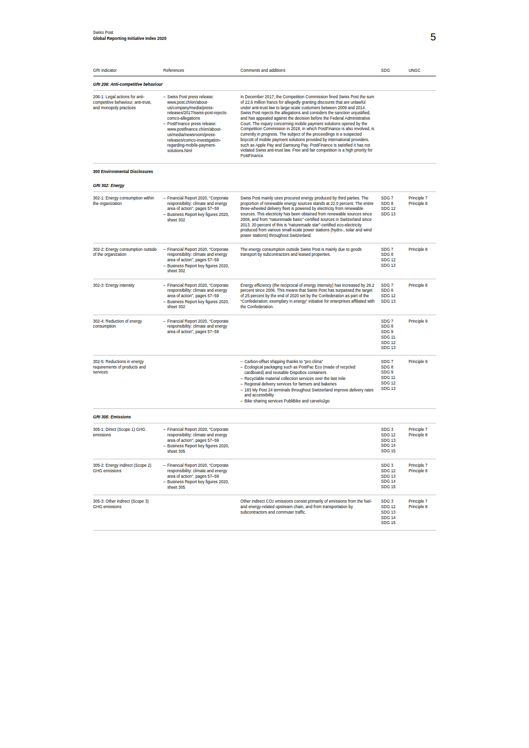Swiss Post
Global Reporting Initiative Index 2020
5
| GRI indicator | References | Comments and additions | SDG | UNGC |
| --- | --- | --- | --- | --- |
| GRI 206: Anti-competitive behaviour |
| 206-1: Legal actions for anti-competitive behaviour, anti-trust, and monopoly practices | Swiss Post press release: www.post.ch/en/about-us/company/media/press-releases/2017/swiss-post-rejects-comco-allegations PostFinance press release: www.postfinance.ch/en/about-us/media/newsroom/press-releases/comco-investigation-regarding-mobile-payment-solutions.html | In December 2017, the Competition Commission fined Swiss Post the sum of 22.6 million francs for allegedly granting discounts that are unlawful under anti-trust law to large-scale customers between 2009 and 2014. Swiss Post rejects the allegations and considers the sanction unjustified, and has appealed against the decision before the Federal Administrative Court. The inquiry concerning mobile payment solutions opened by the Competition Commission in 2018, in which PostFinance is also involved, is currently in progress. The subject of the proceedings is a suspected boycott of mobile payment solutions provided by international providers, such as Apple Pay and Samsung Pay. PostFinance is satisfied it has not violated Swiss anti-trust law. Free and fair competition is a high priority for PostFinance. | | |
| 300 Environmental Disclosures |
| GRI 302: Energy |
| 302-1: Energy consumption within the organization | Financial Report 2020, “Corporate responsibility: climate and energy area of action”, pages 57–59 Business Report key figures 2020, sheet 302 | Swiss Post mainly uses procured energy produced by third parties. The proportion of renewable energy sources stands at 22.0 percent. The entire three-wheeled delivery fleet is powered by electricity from renewable sources. This electricity has been obtained from renewable sources since 2008, and from “naturemade basic”-certified sources in Switzerland since 2013. 20 percent of this is “naturemade star”-certified eco-electricity produced from various small-scale power stations (hydro-, solar and wind power stations) throughout Switzerland. | SDG 7 SDG 8 SDG 12 SDG 13 | Principle 7 Principle 8 |
| 302-2: Energy consumption outside of the organization | Financial Report 2020, “Corporate responsibility: climate and energy area of action”, pages 57–59 Business Report key figures 2020, sheet 302 | The energy consumption outside Swiss Post is mainly due to goods transport by subcontractors and leased properties. | SDG 7 SDG 8 SDG 12 SDG 13 | Principle 8 |
| 302-3: Energy intensity | Financial Report 2020, “Corporate responsibility: climate and energy area of action”, pages 57–59 Business Report key figures 2020, sheet 302 | Energy efficiency (the reciprocal of energy intensity) has increased by 29.2 percent since 2006. This means that Swiss Post has surpassed the target of 25 percent by the end of 2020 set by the Confederation as part of the “Confederation: exemplary in energy” initiative for enterprises affiliated with the Confederation. | SDG 7 SDG 8 SDG 12 SDG 13 | Principle 8 |
| 302-4: Reduction of energy consumption | Financial Report 2020, “Corporate responsibility: climate and energy area of action”, pages 57–59 | | SDG 7 SDG 8 SDG 9 SDG 11 SDG 12 SDG 13 | Principle 9 |
| 302-5: Reductions in energy requirements of products and services | | Carbon-offset shipping thanks to “pro clima” Ecological packaging such as PostPac Eco (made of recycled cardboard) and reusable Dispobox containers Recyclable material collection services over the last mile Regional delivery services for farmers and bakeries 183 My Post 24 terminals throughout Switzerland improve delivery rates and accessibility Bike sharing services PubliBike and carvelo2go | SDG 7 SDG 8 SDG 9 SDG 11 SDG 12 SDG 13 | Principle 9 |
| GRI 305: Emissions |
| 305-1: Direct (Scope 1) GHG emissions | Financial Report 2020, “Corporate responsibility: climate and energy area of action”, pages 57–59 Business Report key figures 2020, sheet 305 | | SDG 3 SDG 12 SDG 13 SDG 14 SDG 15 | Principle 7 Principle 8 |
| 305-2: Energy indirect (Scope 2) GHG emissions | Financial Report 2020, “Corporate responsibility: climate and energy area of action”, pages 57–59 Business Report key figures 2020, sheet 305 | | SDG 3 SDG 12 SDG 13 SDG 14 SDG 15 | Principle 7 Principle 8 |
| 305-3: Other indirect (Scope 3) GHG emissions | | Other indirect CO 2 emissions consist primarily of emissions from the fuel- and energy-related upstream chain, and from transportation by subcontractors and commuter traffic. | SDG 3 SDG 12 SDG 13 SDG 14 SDG 15 | Principle 7 Principle 8 |